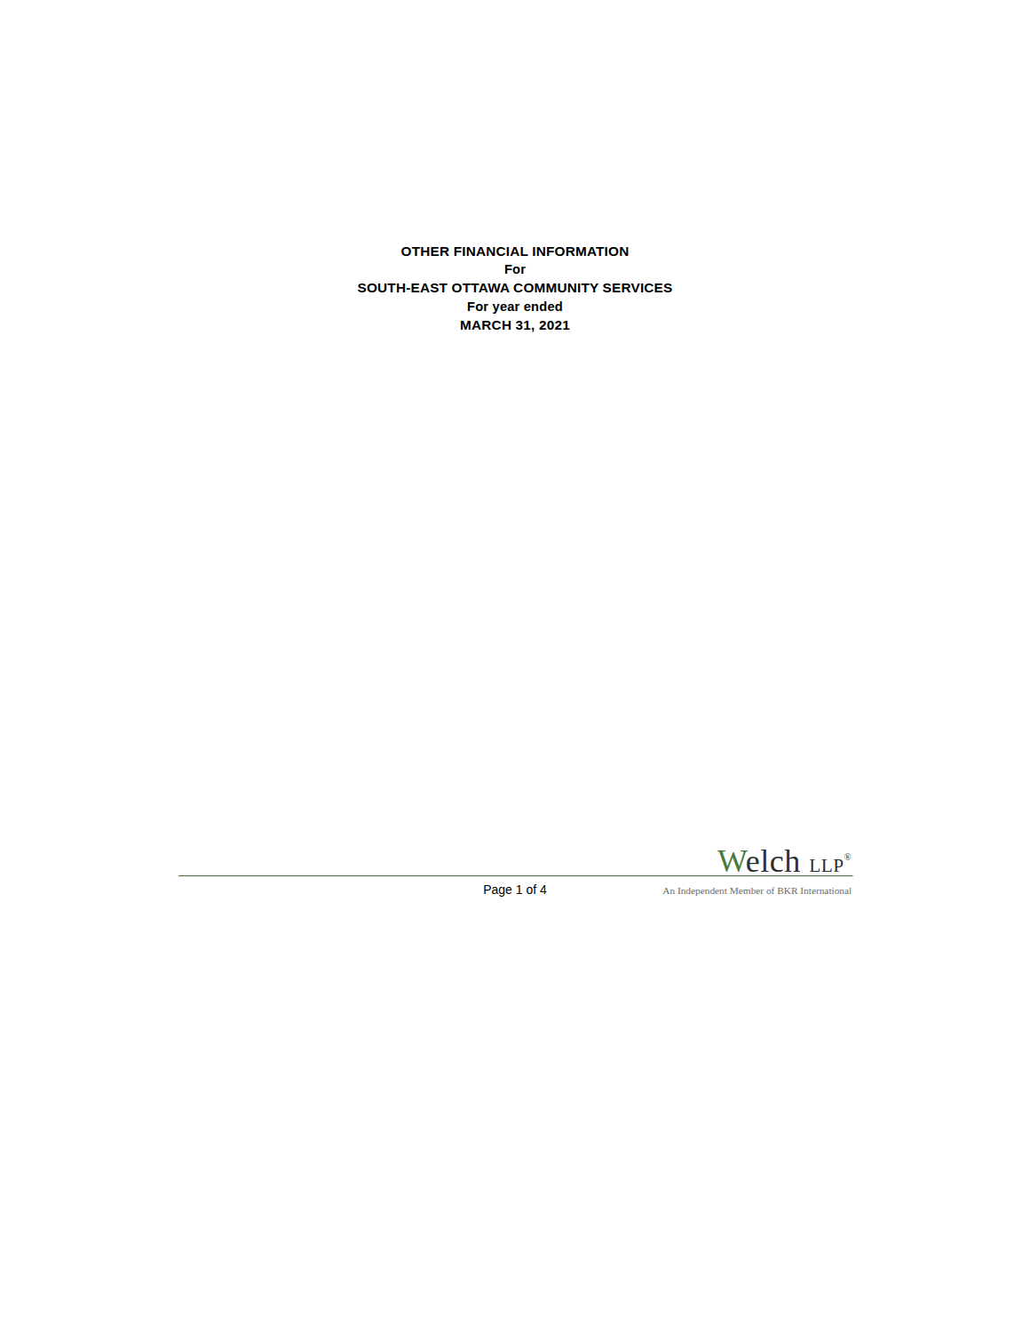OTHER FINANCIAL INFORMATION
For
SOUTH-EAST OTTAWA COMMUNITY SERVICES
For year ended
MARCH 31, 2021
Welch LLP®
Page 1 of 4
An Independent Member of BKR International